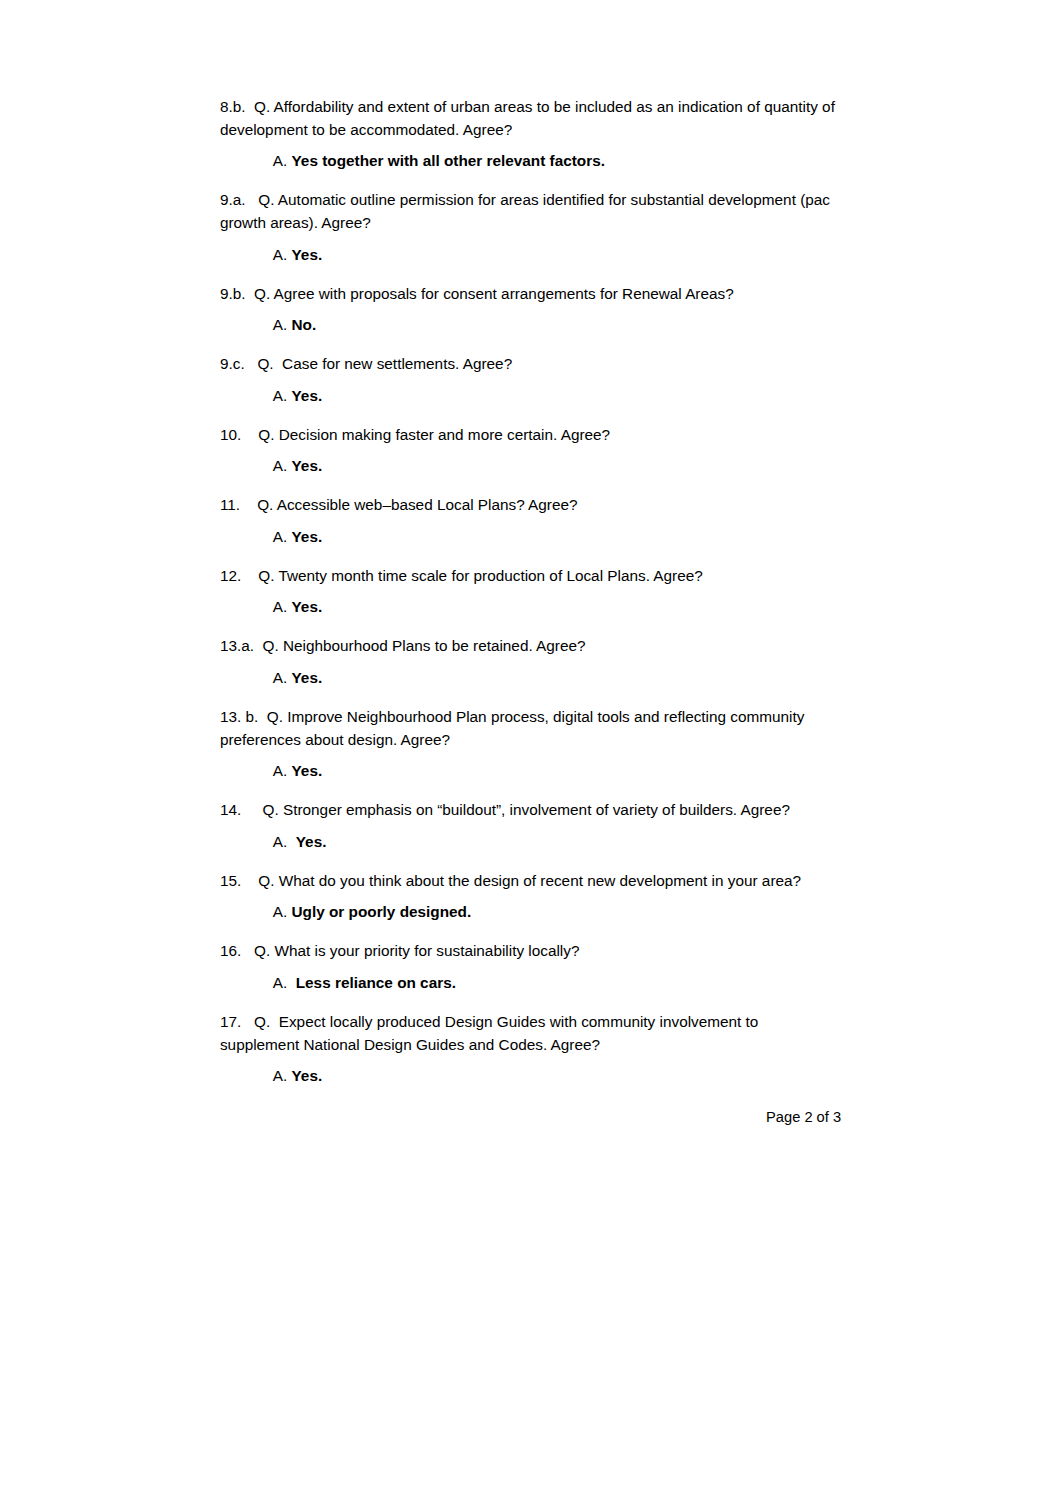8.b. Q. Affordability and extent of urban areas to be included as an indication of quantity of development to be accommodated. Agree?
A. Yes together with all other relevant factors.
9.a. Q. Automatic outline permission for areas identified for substantial development (pac growth areas). Agree?
A. Yes.
9.b. Q. Agree with proposals for consent arrangements for Renewal Areas?
A. No.
9.c. Q. Case for new settlements. Agree?
A. Yes.
10. Q. Decision making faster and more certain. Agree?
A. Yes.
11. Q. Accessible web–based Local Plans? Agree?
A. Yes.
12. Q. Twenty month time scale for production of Local Plans. Agree?
A. Yes.
13.a. Q. Neighbourhood Plans to be retained. Agree?
A. Yes.
13. b. Q. Improve Neighbourhood Plan process, digital tools and reflecting community preferences about design. Agree?
A. Yes.
14. Q. Stronger emphasis on “buildout”, involvement of variety of builders. Agree?
A. Yes.
15. Q. What do you think about the design of recent new development in your area?
A. Ugly or poorly designed.
16. Q. What is your priority for sustainability locally?
A. Less reliance on cars.
17. Q. Expect locally produced Design Guides with community involvement to supplement National Design Guides and Codes. Agree?
A. Yes.
Page 2 of 3